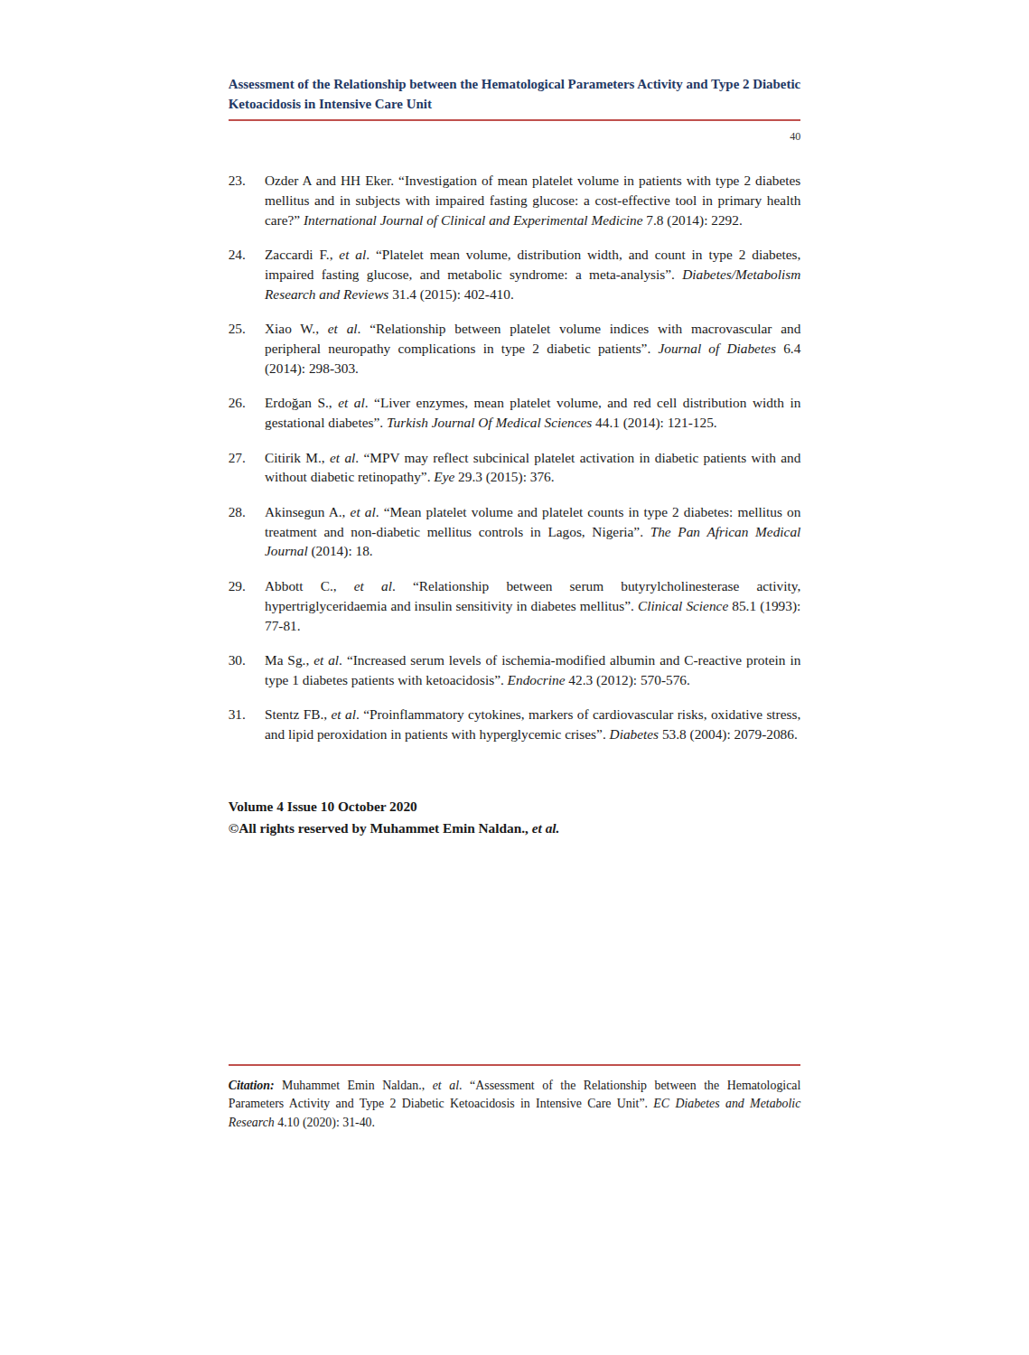Assessment of the Relationship between the Hematological Parameters Activity and Type 2 Diabetic Ketoacidosis in Intensive Care Unit
40
23. Ozder A and HH Eker. “Investigation of mean platelet volume in patients with type 2 diabetes mellitus and in subjects with impaired fasting glucose: a cost-effective tool in primary health care?” International Journal of Clinical and Experimental Medicine 7.8 (2014): 2292.
24. Zaccardi F., et al. “Platelet mean volume, distribution width, and count in type 2 diabetes, impaired fasting glucose, and metabolic syndrome: a meta-analysis”. Diabetes/Metabolism Research and Reviews 31.4 (2015): 402-410.
25. Xiao W., et al. “Relationship between platelet volume indices with macrovascular and peripheral neuropathy complications in type 2 diabetic patients”. Journal of Diabetes 6.4 (2014): 298-303.
26. Erdoğan S., et al. “Liver enzymes, mean platelet volume, and red cell distribution width in gestational diabetes”. Turkish Journal Of Medical Sciences 44.1 (2014): 121-125.
27. Citirik M., et al. “MPV may reflect subcinical platelet activation in diabetic patients with and without diabetic retinopathy”. Eye 29.3 (2015): 376.
28. Akinsegun A., et al. “Mean platelet volume and platelet counts in type 2 diabetes: mellitus on treatment and non-diabetic mellitus controls in Lagos, Nigeria”. The Pan African Medical Journal (2014): 18.
29. Abbott C., et al. “Relationship between serum butyrylcholinesterase activity, hypertriglyceridaemia and insulin sensitivity in diabetes mellitus”. Clinical Science 85.1 (1993): 77-81.
30. Ma Sg., et al. “Increased serum levels of ischemia-modified albumin and C-reactive protein in type 1 diabetes patients with ketoacidosis”. Endocrine 42.3 (2012): 570-576.
31. Stentz FB., et al. “Proinflammatory cytokines, markers of cardiovascular risks, oxidative stress, and lipid peroxidation in patients with hyperglycemic crises”. Diabetes 53.8 (2004): 2079-2086.
Volume 4 Issue 10 October 2020
©All rights reserved by Muhammet Emin Naldan., et al.
Citation: Muhammet Emin Naldan., et al. “Assessment of the Relationship between the Hematological Parameters Activity and Type 2 Diabetic Ketoacidosis in Intensive Care Unit”. EC Diabetes and Metabolic Research 4.10 (2020): 31-40.